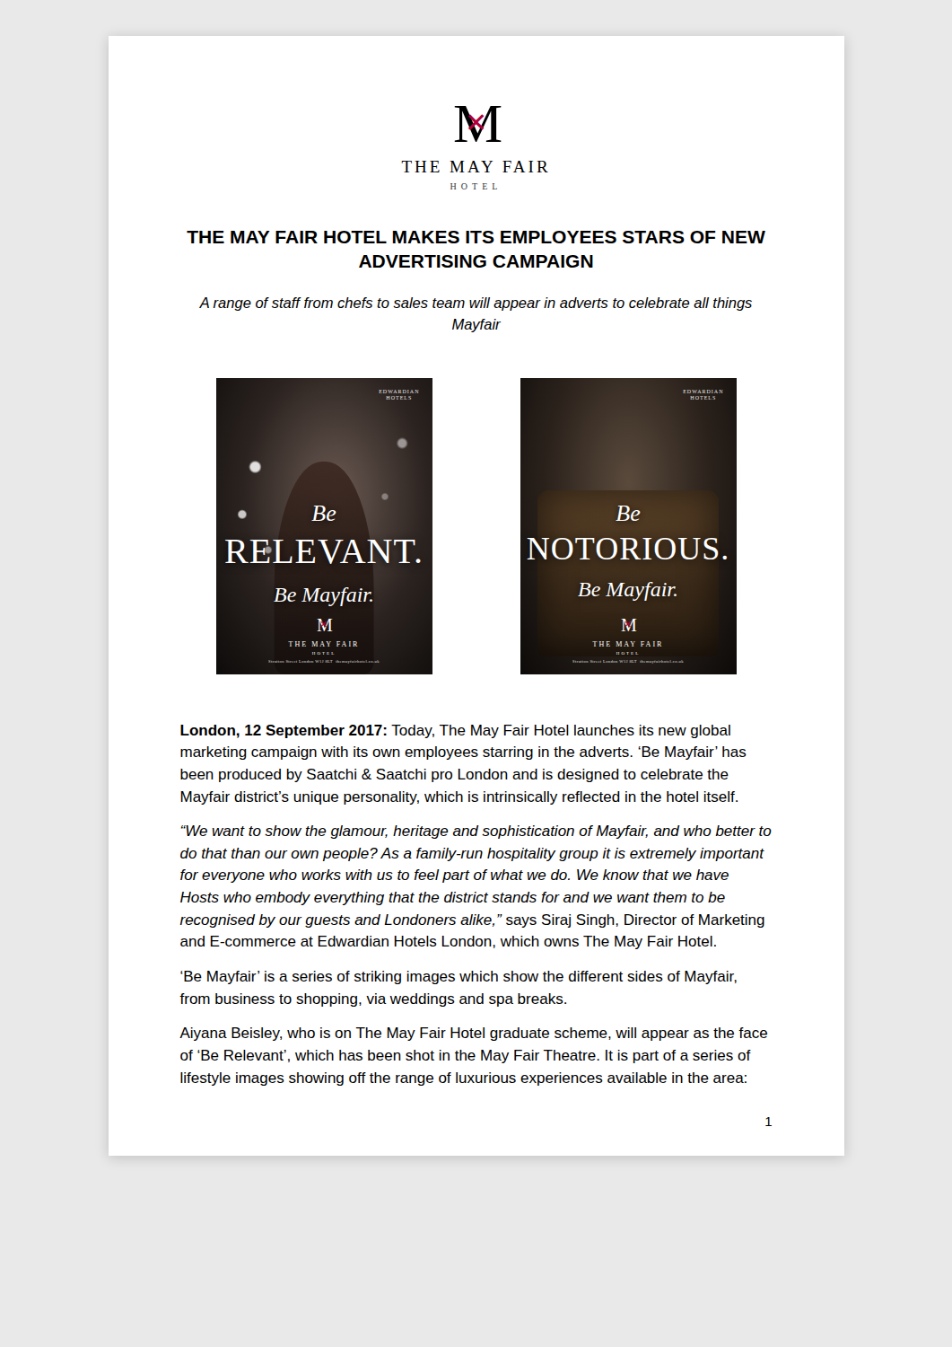M✕
THE MAY FAIR
HOTEL
THE MAY FAIR HOTEL MAKES ITS EMPLOYEES STARS OF NEW
ADVERTISING CAMPAIGN
A range of staff from chefs to sales team will appear in adverts to celebrate all things Mayfair
EDWARDIAN
HOTELS
Be RELEVANT. Be Mayfair.
M✕
THE MAY FAIR
HOTEL
Stratton Street London W1J 8LT themayfairhotel.co.uk
EDWARDIAN
HOTELS
Be NOTORIOUS. Be Mayfair.
M✕
THE MAY FAIR
HOTEL
Stratton Street London W1J 8LT themayfairhotel.co.uk
London, 12 September 2017: Today, The May Fair Hotel launches its new global marketing campaign with its own employees starring in the adverts. ‘Be Mayfair’ has been produced by Saatchi & Saatchi pro London and is designed to celebrate the Mayfair district’s unique personality, which is intrinsically reflected in the hotel itself.
“We want to show the glamour, heritage and sophistication of Mayfair, and who better to do that than our own people? As a family-run hospitality group it is extremely important for everyone who works with us to feel part of what we do. We know that we have Hosts who embody everything that the district stands for and we want them to be recognised by our guests and Londoners alike,” says Siraj Singh, Director of Marketing and E-commerce at Edwardian Hotels London, which owns The May Fair Hotel.
‘Be Mayfair’ is a series of striking images which show the different sides of Mayfair, from business to shopping, via weddings and spa breaks.
Aiyana Beisley, who is on The May Fair Hotel graduate scheme, will appear as the face of ‘Be Relevant’, which has been shot in the May Fair Theatre. It is part of a series of lifestyle images showing off the range of luxurious experiences available in the area:
1